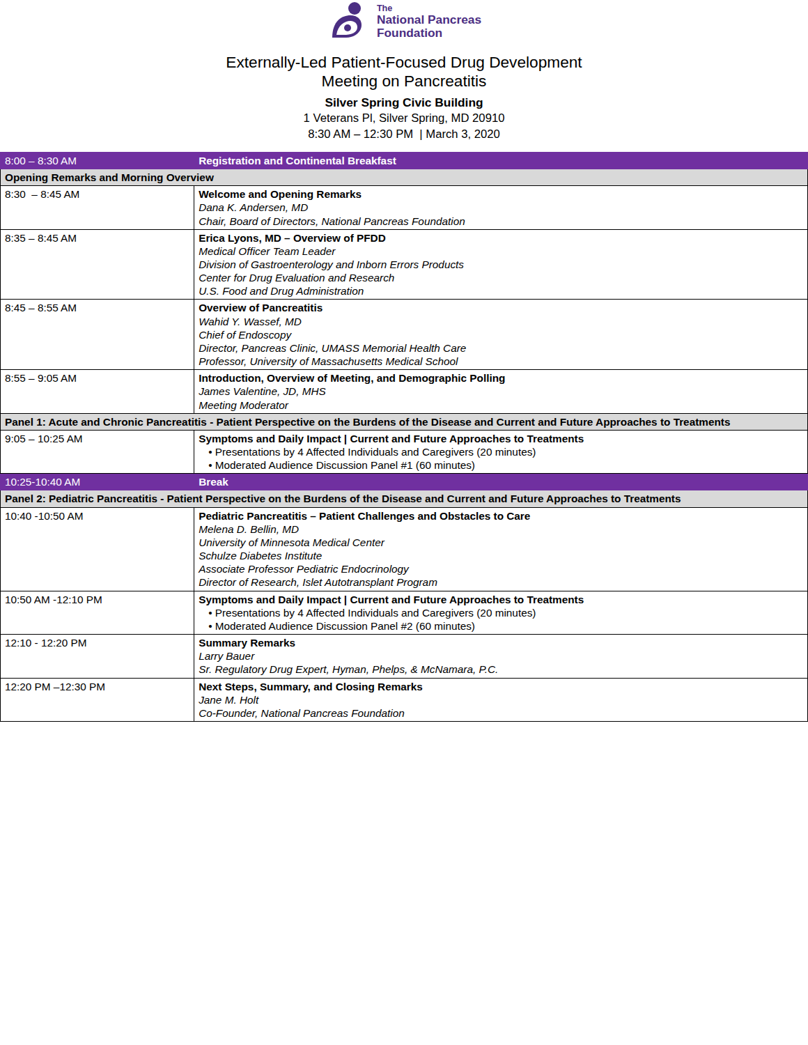The
National Pancreas
Foundation
Externally-Led Patient-Focused Drug Development
Meeting on Pancreatitis
Silver Spring Civic Building
1 Veterans Pl, Silver Spring, MD 20910
8:30 AM – 12:30 PM | March 3, 2020
| 8:00 – 8:30 AM | Registration and Continental Breakfast |
| Opening Remarks and Morning Overview |
| 8:30 – 8:45 AM | Welcome and Opening Remarks Dana K. Andersen, MD Chair, Board of Directors, National Pancreas Foundation |
| 8:35 – 8:45 AM | Erica Lyons, MD – Overview of PFDD Medical Officer Team Leader Division of Gastroenterology and Inborn Errors Products Center for Drug Evaluation and Research U.S. Food and Drug Administration |
| 8:45 – 8:55 AM | Overview of Pancreatitis Wahid Y. Wassef, MD Chief of Endoscopy Director, Pancreas Clinic, UMASS Memorial Health Care Professor, University of Massachusetts Medical School |
| 8:55 – 9:05 AM | Introduction, Overview of Meeting, and Demographic Polling James Valentine, JD, MHS Meeting Moderator |
| Panel 1: Acute and Chronic Pancreatitis - Patient Perspective on the Burdens of the Disease and Current and Future Approaches to Treatments |
| 9:05 – 10:25 AM | Symptoms and Daily Impact / Current and Future Approaches to Treatments Presentations by 4 Affected Individuals and Caregivers (20 minutes) Moderated Audience Discussion Panel #1 (60 minutes) |
| 10:25-10:40 AM | Break |
| Panel 2: Pediatric Pancreatitis - Patient Perspective on the Burdens of the Disease and Current and Future Approaches to Treatments |
| 10:40 -10:50 AM | Pediatric Pancreatitis – Patient Challenges and Obstacles to Care Melena D. Bellin, MD University of Minnesota Medical Center Schulze Diabetes Institute Associate Professor Pediatric Endocrinology Director of Research, Islet Autotransplant Program |
| 10:50 AM -12:10 PM | Symptoms and Daily Impact / Current and Future Approaches to Treatments Presentations by 4 Affected Individuals and Caregivers (20 minutes) Moderated Audience Discussion Panel #2 (60 minutes) |
| 12:10 - 12:20 PM | Summary Remarks Larry Bauer Sr. Regulatory Drug Expert, Hyman, Phelps, & McNamara, P.C. |
| 12:20 PM –12:30 PM | Next Steps, Summary, and Closing Remarks Jane M. Holt Co-Founder, National Pancreas Foundation |